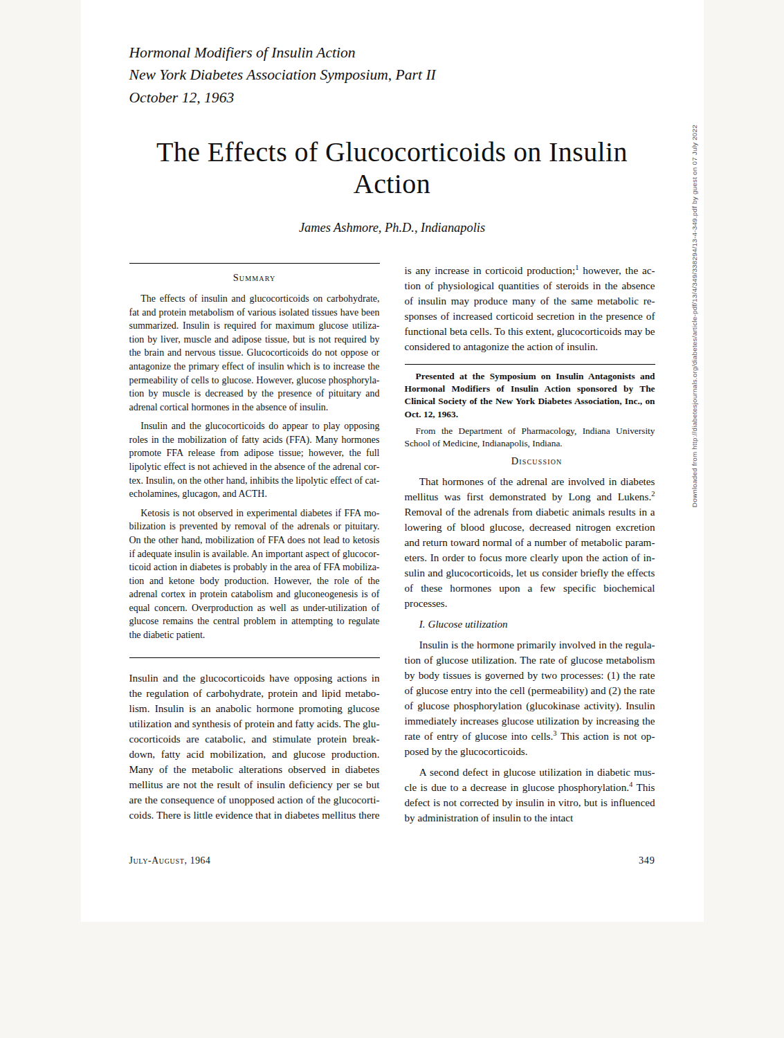Downloaded from http://diabetesjournals.org/diabetes/article-pdf/13/4/349/338294/13-4-349.pdf by guest on 07 July 2022
Hormonal Modifiers of Insulin Action
New York Diabetes Association Symposium, Part II
October 12, 1963
The Effects of Glucocorticoids on Insulin Action
James Ashmore, Ph.D., Indianapolis
Summary
The effects of insulin and glucocorticoids on carbohydrate, fat and protein metabolism of various isolated tissues have been summarized. Insulin is required for maximum glucose utilization by liver, muscle and adipose tissue, but is not required by the brain and nervous tissue. Glucocorticoids do not oppose or antagonize the primary effect of insulin which is to increase the permeability of cells to glucose. However, glucose phosphorylation by muscle is decreased by the presence of pituitary and adrenal cortical hormones in the absence of insulin.
Insulin and the glucocorticoids do appear to play opposing roles in the mobilization of fatty acids (FFA). Many hormones promote FFA release from adipose tissue; however, the full lipolytic effect is not achieved in the absence of the adrenal cortex. Insulin, on the other hand, inhibits the lipolytic effect of catecholamines, glucagon, and ACTH.
Ketosis is not observed in experimental diabetes if FFA mobilization is prevented by removal of the adrenals or pituitary. On the other hand, mobilization of FFA does not lead to ketosis if adequate insulin is available. An important aspect of glucocorticoid action in diabetes is probably in the area of FFA mobilization and ketone body production. However, the role of the adrenal cortex in protein catabolism and gluconeogenesis is of equal concern. Overproduction as well as under-utilization of glucose remains the central problem in attempting to regulate the diabetic patient.
Insulin and the glucocorticoids have opposing actions in the regulation of carbohydrate, protein and lipid metabolism. Insulin is an anabolic hormone promoting glucose utilization and synthesis of protein and fatty acids. The glucocorticoids are catabolic, and stimulate protein breakdown, fatty acid mobilization, and glucose production. Many of the metabolic alterations observed in diabetes mellitus are not the result of insulin deficiency per se but are the consequence of unopposed action of the glucocorticoids. There is little evidence that in diabetes mellitus there is any increase in corticoid production;1 however, the action of physiological quantities of steroids in the absence of insulin may produce many of the same metabolic responses of increased corticoid secretion in the presence of functional beta cells. To this extent, glucocorticoids may be considered to antagonize the action of insulin.
Presented at the Symposium on Insulin Antagonists and Hormonal Modifiers of Insulin Action sponsored by The Clinical Society of the New York Diabetes Association, Inc., on Oct. 12, 1963.
From the Department of Pharmacology, Indiana University School of Medicine, Indianapolis, Indiana.
Discussion
That hormones of the adrenal are involved in diabetes mellitus was first demonstrated by Long and Lukens.2 Removal of the adrenals from diabetic animals results in a lowering of blood glucose, decreased nitrogen excretion and return toward normal of a number of metabolic parameters. In order to focus more clearly upon the action of insulin and glucocorticoids, let us consider briefly the effects of these hormones upon a few specific biochemical processes.
I. Glucose utilization
Insulin is the hormone primarily involved in the regulation of glucose utilization. The rate of glucose metabolism by body tissues is governed by two processes: (1) the rate of glucose entry into the cell (permeability) and (2) the rate of glucose phosphorylation (glucokinase activity). Insulin immediately increases glucose utilization by increasing the rate of entry of glucose into cells.3 This action is not opposed by the glucocorticoids.
A second defect in glucose utilization in diabetic muscle is due to a decrease in glucose phosphorylation.4 This defect is not corrected by insulin in vitro, but is influenced by administration of insulin to the intact
July-August, 1964 349